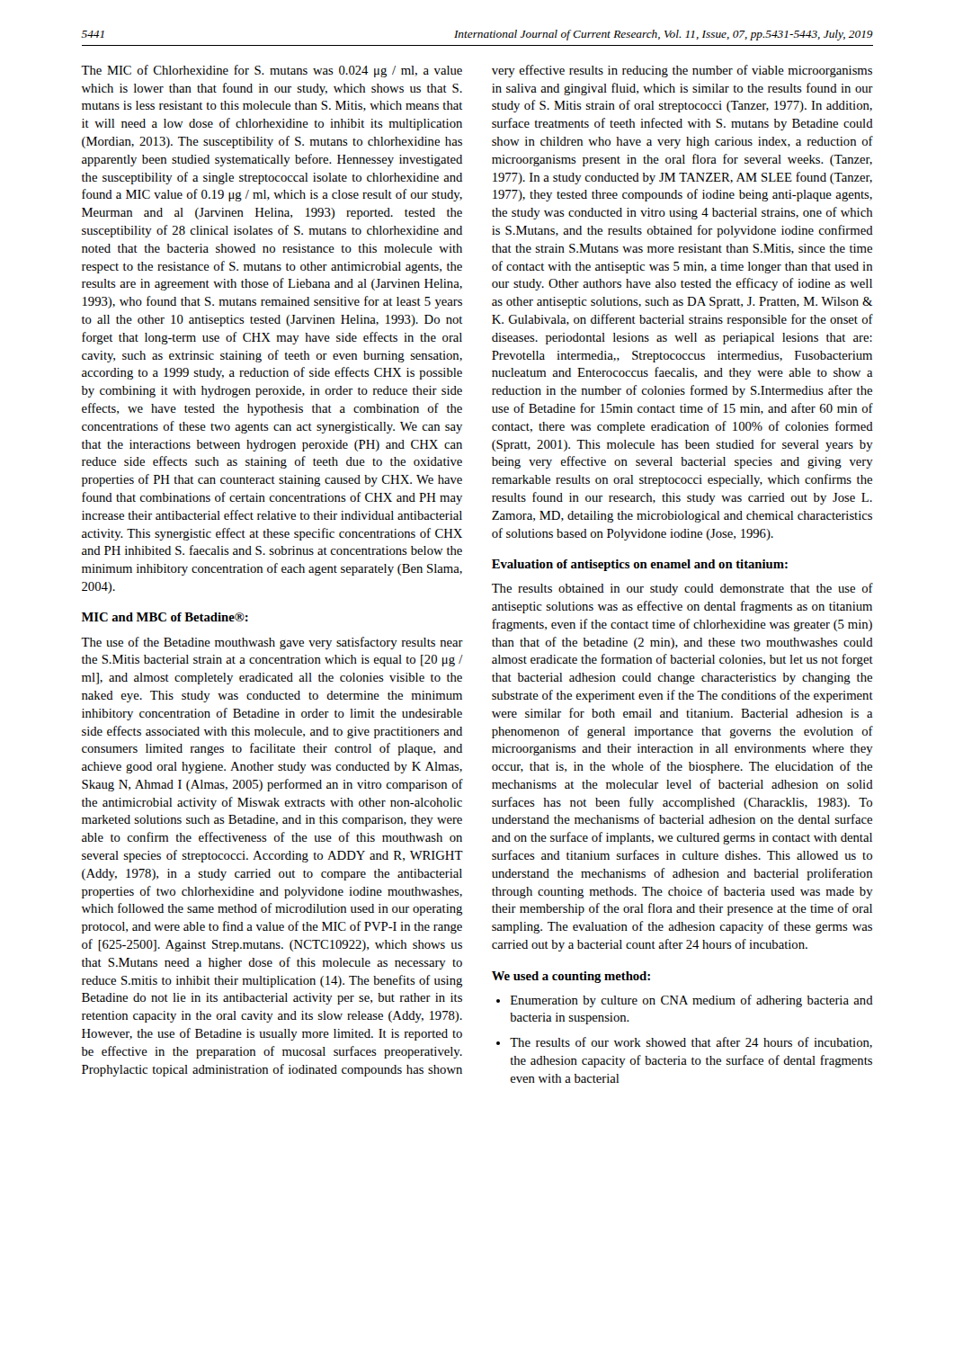5441 International Journal of Current Research, Vol. 11, Issue, 07, pp.5431-5443, July, 2019
The MIC of Chlorhexidine for S. mutans was 0.024 μg / ml, a value which is lower than that found in our study, which shows us that S. mutans is less resistant to this molecule than S. Mitis, which means that it will need a low dose of chlorhexidine to inhibit its multiplication (Mordian, 2013). The susceptibility of S. mutans to chlorhexidine has apparently been studied systematically before. Hennessey investigated the susceptibility of a single streptococcal isolate to chlorhexidine and found a MIC value of 0.19 μg / ml, which is a close result of our study, Meurman and al (Jarvinen Helina, 1993) reported. tested the susceptibility of 28 clinical isolates of S. mutans to chlorhexidine and noted that the bacteria showed no resistance to this molecule with respect to the resistance of S. mutans to other antimicrobial agents, the results are in agreement with those of Liebana and al (Jarvinen Helina, 1993), who found that S. mutans remained sensitive for at least 5 years to all the other 10 antiseptics tested (Jarvinen Helina, 1993). Do not forget that long-term use of CHX may have side effects in the oral cavity, such as extrinsic staining of teeth or even burning sensation, according to a 1999 study, a reduction of side effects CHX is possible by combining it with hydrogen peroxide, in order to reduce their side effects, we have tested the hypothesis that a combination of the concentrations of these two agents can act synergistically. We can say that the interactions between hydrogen peroxide (PH) and CHX can reduce side effects such as staining of teeth due to the oxidative properties of PH that can counteract staining caused by CHX. We have found that combinations of certain concentrations of CHX and PH may increase their antibacterial effect relative to their individual antibacterial activity. This synergistic effect at these specific concentrations of CHX and PH inhibited S. faecalis and S. sobrinus at concentrations below the minimum inhibitory concentration of each agent separately (Ben Slama, 2004).
MIC and MBC of Betadine®:
The use of the Betadine mouthwash gave very satisfactory results near the S.Mitis bacterial strain at a concentration which is equal to [20 μg / ml], and almost completely eradicated all the colonies visible to the naked eye. This study was conducted to determine the minimum inhibitory concentration of Betadine in order to limit the undesirable side effects associated with this molecule, and to give practitioners and consumers limited ranges to facilitate their control of plaque, and achieve good oral hygiene. Another study was conducted by K Almas, Skaug N, Ahmad I (Almas, 2005) performed an in vitro comparison of the antimicrobial activity of Miswak extracts with other non-alcoholic marketed solutions such as Betadine, and in this comparison, they were able to confirm the effectiveness of the use of this mouthwash on several species of streptococci. According to ADDY and R, WRIGHT (Addy, 1978), in a study carried out to compare the antibacterial properties of two chlorhexidine and polyvidone iodine mouthwashes, which followed the same method of microdilution used in our operating protocol, and were able to find a value of the MIC of PVP-I in the range of [625-2500]. Against Strep.mutans. (NCTC10922), which shows us that S.Mutans need a higher dose of this molecule as necessary to reduce S.mitis to inhibit their multiplication (14). The benefits of using Betadine do not lie in its antibacterial activity per se, but rather in its retention capacity in the oral cavity and its slow release (Addy, 1978). However, the use of Betadine is usually more limited. It is reported to be effective in the preparation of mucosal surfaces preoperatively. Prophylactic topical administration of iodinated compounds has shown very effective results in reducing the number of viable microorganisms in saliva and gingival fluid, which is similar to the results found in our study of S. Mitis strain of oral streptococci (Tanzer, 1977). In addition, surface treatments of teeth infected with S. mutans by Betadine could show in children who have a very high carious index, a reduction of microorganisms present in the oral flora for several weeks. (Tanzer, 1977). In a study conducted by JM TANZER, AM SLEE found (Tanzer, 1977), they tested three compounds of iodine being anti-plaque agents, the study was conducted in vitro using 4 bacterial strains, one of which is S.Mutans, and the results obtained for polyvidone iodine confirmed that the strain S.Mutans was more resistant than S.Mitis, since the time of contact with the antiseptic was 5 min, a time longer than that used in our study. Other authors have also tested the efficacy of iodine as well as other antiseptic solutions, such as DA Spratt, J. Pratten, M. Wilson & K. Gulabivala, on different bacterial strains responsible for the onset of diseases. periodontal lesions as well as periapical lesions that are: Prevotella intermedia,, Streptococcus intermedius, Fusobacterium nucleatum and Enterococcus faecalis, and they were able to show a reduction in the number of colonies formed by S.Intermedius after the use of Betadine for 15min contact time of 15 min, and after 60 min of contact, there was complete eradication of 100% of colonies formed (Spratt, 2001). This molecule has been studied for several years by being very effective on several bacterial species and giving very remarkable results on oral streptococci especially, which confirms the results found in our research, this study was carried out by Jose L. Zamora, MD, detailing the microbiological and chemical characteristics of solutions based on Polyvidone iodine (Jose, 1996).
Evaluation of antiseptics on enamel and on titanium:
The results obtained in our study could demonstrate that the use of antiseptic solutions was as effective on dental fragments as on titanium fragments, even if the contact time of chlorhexidine was greater (5 min) than that of the betadine (2 min), and these two mouthwashes could almost eradicate the formation of bacterial colonies, but let us not forget that bacterial adhesion could change characteristics by changing the substrate of the experiment even if the The conditions of the experiment were similar for both email and titanium. Bacterial adhesion is a phenomenon of general importance that governs the evolution of microorganisms and their interaction in all environments where they occur, that is, in the whole of the biosphere. The elucidation of the mechanisms at the molecular level of bacterial adhesion on solid surfaces has not been fully accomplished (Characklis, 1983). To understand the mechanisms of bacterial adhesion on the dental surface and on the surface of implants, we cultured germs in contact with dental surfaces and titanium surfaces in culture dishes. This allowed us to understand the mechanisms of adhesion and bacterial proliferation through counting methods. The choice of bacteria used was made by their membership of the oral flora and their presence at the time of oral sampling. The evaluation of the adhesion capacity of these germs was carried out by a bacterial count after 24 hours of incubation.
We used a counting method:
Enumeration by culture on CNA medium of adhering bacteria and bacteria in suspension.
The results of our work showed that after 24 hours of incubation, the adhesion capacity of bacteria to the surface of dental fragments even with a bacterial